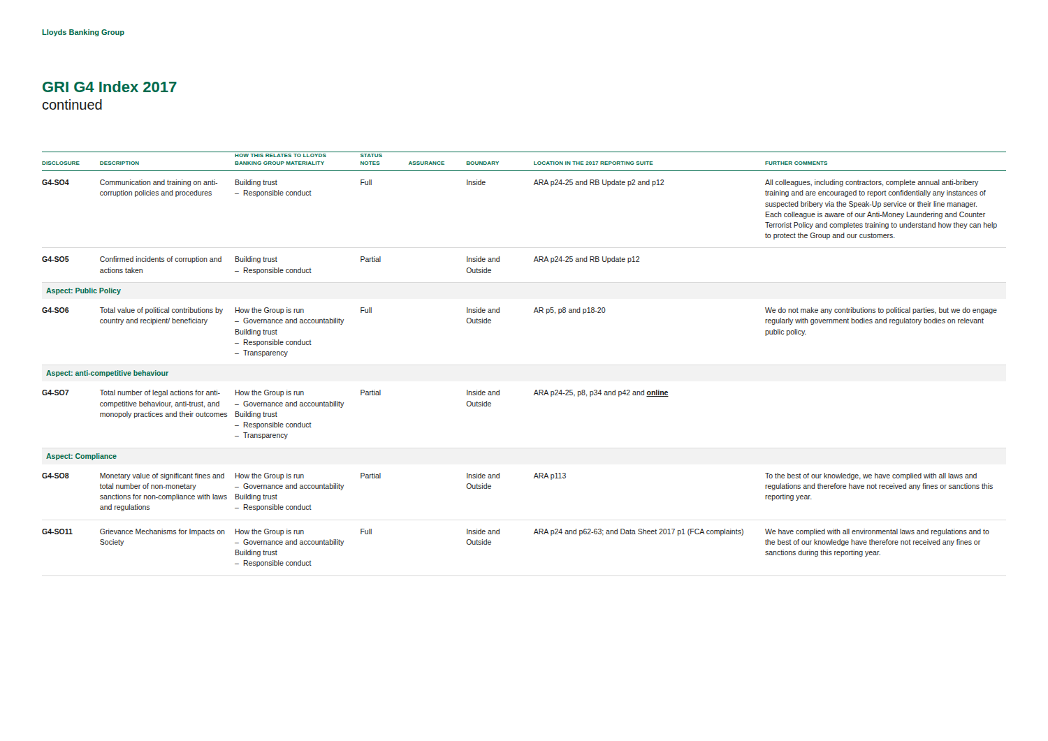Lloyds Banking Group
GRI G4 Index 2017continued
| Disclosure | Description | How this relates to Lloyds Banking Group materiality | Status notes | Assurance | Boundary | Location in the 2017 reporting suite | Further comments |
| --- | --- | --- | --- | --- | --- | --- | --- |
| G4-SO4 | Communication and training on anti-corruption policies and procedures | Building trust Responsible conduct | Full | | Inside | ARA p24-25 and RB Update p2 and p12 | All colleagues, including contractors, complete annual anti-bribery training and are encouraged to report confidentially any instances of suspected bribery via the Speak-Up service or their line manager. Each colleague is aware of our Anti-Money Laundering and Counter Terrorist Policy and completes training to understand how they can help to protect the Group and our customers. |
| G4-SO5 | Confirmed incidents of corruption and actions taken | Building trust Responsible conduct | Partial | | Inside and Outside | ARA p24-25 and RB Update p12 | |
| Aspect: Public Policy |
| G4-SO6 | Total value of political contributions by country and recipient/ beneficiary | How the Group is run Governance and accountability Building trust Responsible conduct Transparency | Full | | Inside and Outside | AR p5, p8 and p18-20 | We do not make any contributions to political parties, but we do engage regularly with government bodies and regulatory bodies on relevant public policy. |
| Aspect: anti-competitive behaviour |
| G4-SO7 | Total number of legal actions for anti- competitive behaviour, anti-trust, and monopoly practices and their outcomes | How the Group is run Governance and accountability Building trust Responsible conduct Transparency | Partial | | Inside and Outside | ARA p24-25, p8, p34 and p42 and online | |
| Aspect: Compliance |
| G4-SO8 | Monetary value of significant fines and total number of non-monetary sanctions for non-compliance with laws and regulations | How the Group is run Governance and accountability Building trust Responsible conduct | Partial | | Inside and Outside | ARA p113 | To the best of our knowledge, we have complied with all laws and regulations and therefore have not received any fines or sanctions this reporting year. |
| G4-SO11 | Grievance Mechanisms for Impacts on Society | How the Group is run Governance and accountability Building trust Responsible conduct | Full | | Inside and Outside | ARA p24 and p62-63; and Data Sheet 2017 p1 (FCA complaints) | We have complied with all environmental laws and regulations and to the best of our knowledge have therefore not received any fines or sanctions during this reporting year. |